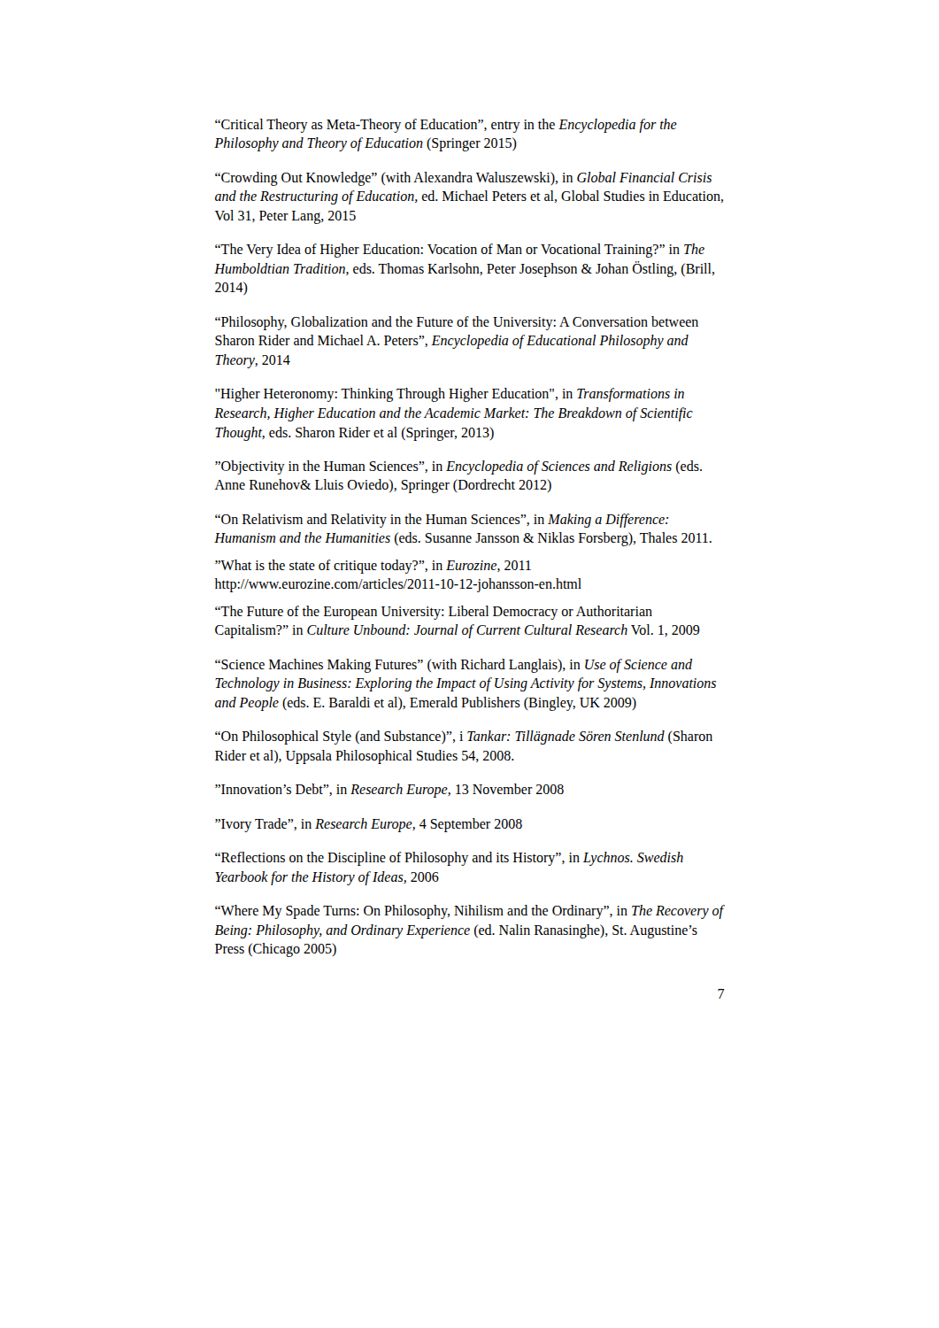“Critical Theory as Meta-Theory of Education”, entry in the Encyclopedia for the Philosophy and Theory of Education (Springer 2015)
“Crowding Out Knowledge” (with Alexandra Waluszewski), in Global Financial Crisis and the Restructuring of Education, ed. Michael Peters et al, Global Studies in Education, Vol 31, Peter Lang, 2015
“The Very Idea of Higher Education: Vocation of Man or Vocational Training?” in The Humboldtian Tradition, eds. Thomas Karlsohn, Peter Josephson & Johan Östling, (Brill, 2014)
“Philosophy, Globalization and the Future of the University: A Conversation between Sharon Rider and Michael A. Peters”, Encyclopedia of Educational Philosophy and Theory, 2014
"Higher Heteronomy: Thinking Through Higher Education", in Transformations in Research, Higher Education and the Academic Market: The Breakdown of Scientific Thought, eds. Sharon Rider et al (Springer, 2013)
”Objectivity in the Human Sciences”, in Encyclopedia of Sciences and Religions (eds. Anne Runehov& Lluis Oviedo), Springer (Dordrecht 2012)
“On Relativism and Relativity in the Human Sciences”, in Making a Difference: Humanism and the Humanities (eds. Susanne Jansson & Niklas Forsberg), Thales 2011.
”What is the state of critique today?”, in Eurozine, 2011
http://www.eurozine.com/articles/2011-10-12-johansson-en.html
“The Future of the European University: Liberal Democracy or Authoritarian Capitalism?” in Culture Unbound: Journal of Current Cultural Research Vol. 1, 2009
“Science Machines Making Futures” (with Richard Langlais), in Use of Science and Technology in Business: Exploring the Impact of Using Activity for Systems, Innovations and People (eds. E. Baraldi et al), Emerald Publishers (Bingley, UK 2009)
“On Philosophical Style (and Substance)”, i Tankar: Tillägnade Sören Stenlund (Sharon Rider et al), Uppsala Philosophical Studies 54, 2008.
”Innovation’s Debt”, in Research Europe, 13 November 2008
”Ivory Trade”, in Research Europe, 4 September 2008
“Reflections on the Discipline of Philosophy and its History”, in Lychnos. Swedish Yearbook for the History of Ideas, 2006
“Where My Spade Turns: On Philosophy, Nihilism and the Ordinary”, in The Recovery of Being: Philosophy, and Ordinary Experience (ed. Nalin Ranasinghe), St. Augustine’s Press (Chicago 2005)
7